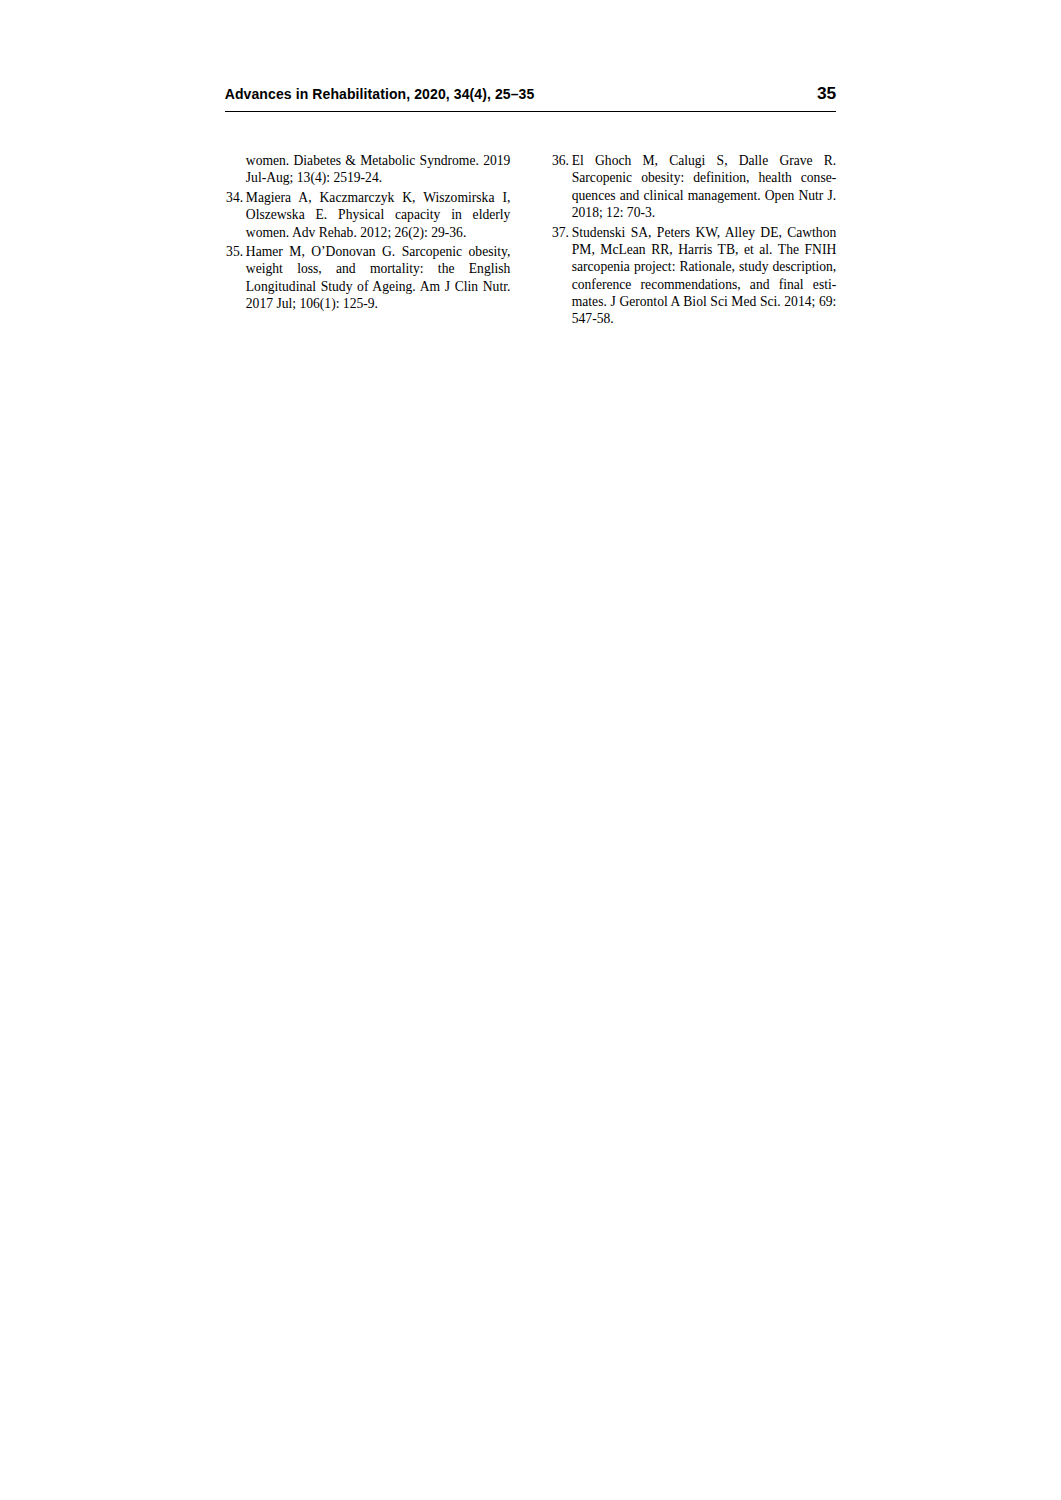Advances in Rehabilitation, 2020, 34(4), 25–35 35
women. Diabetes & Metabolic Syndrome. 2019 Jul-Aug; 13(4): 2519-24.
34. Magiera A, Kaczmarczyk K, Wiszomirska I, Olszewska E. Physical capacity in elderly women. Adv Rehab. 2012; 26(2): 29-36.
35. Hamer M, O’Donovan G. Sarcopenic obesity, weight loss, and mortality: the English Longitudinal Study of Ageing. Am J Clin Nutr. 2017 Jul; 106(1): 125-9.
36. El Ghoch M, Calugi S, Dalle Grave R. Sarcopenic obesity: definition, health consequences and clinical management. Open Nutr J. 2018; 12: 70-3.
37. Studenski SA, Peters KW, Alley DE, Cawthon PM, McLean RR, Harris TB, et al. The FNIH sarcopenia project: Rationale, study description, conference recommendations, and final estimates. J Gerontol A Biol Sci Med Sci. 2014; 69: 547-58.